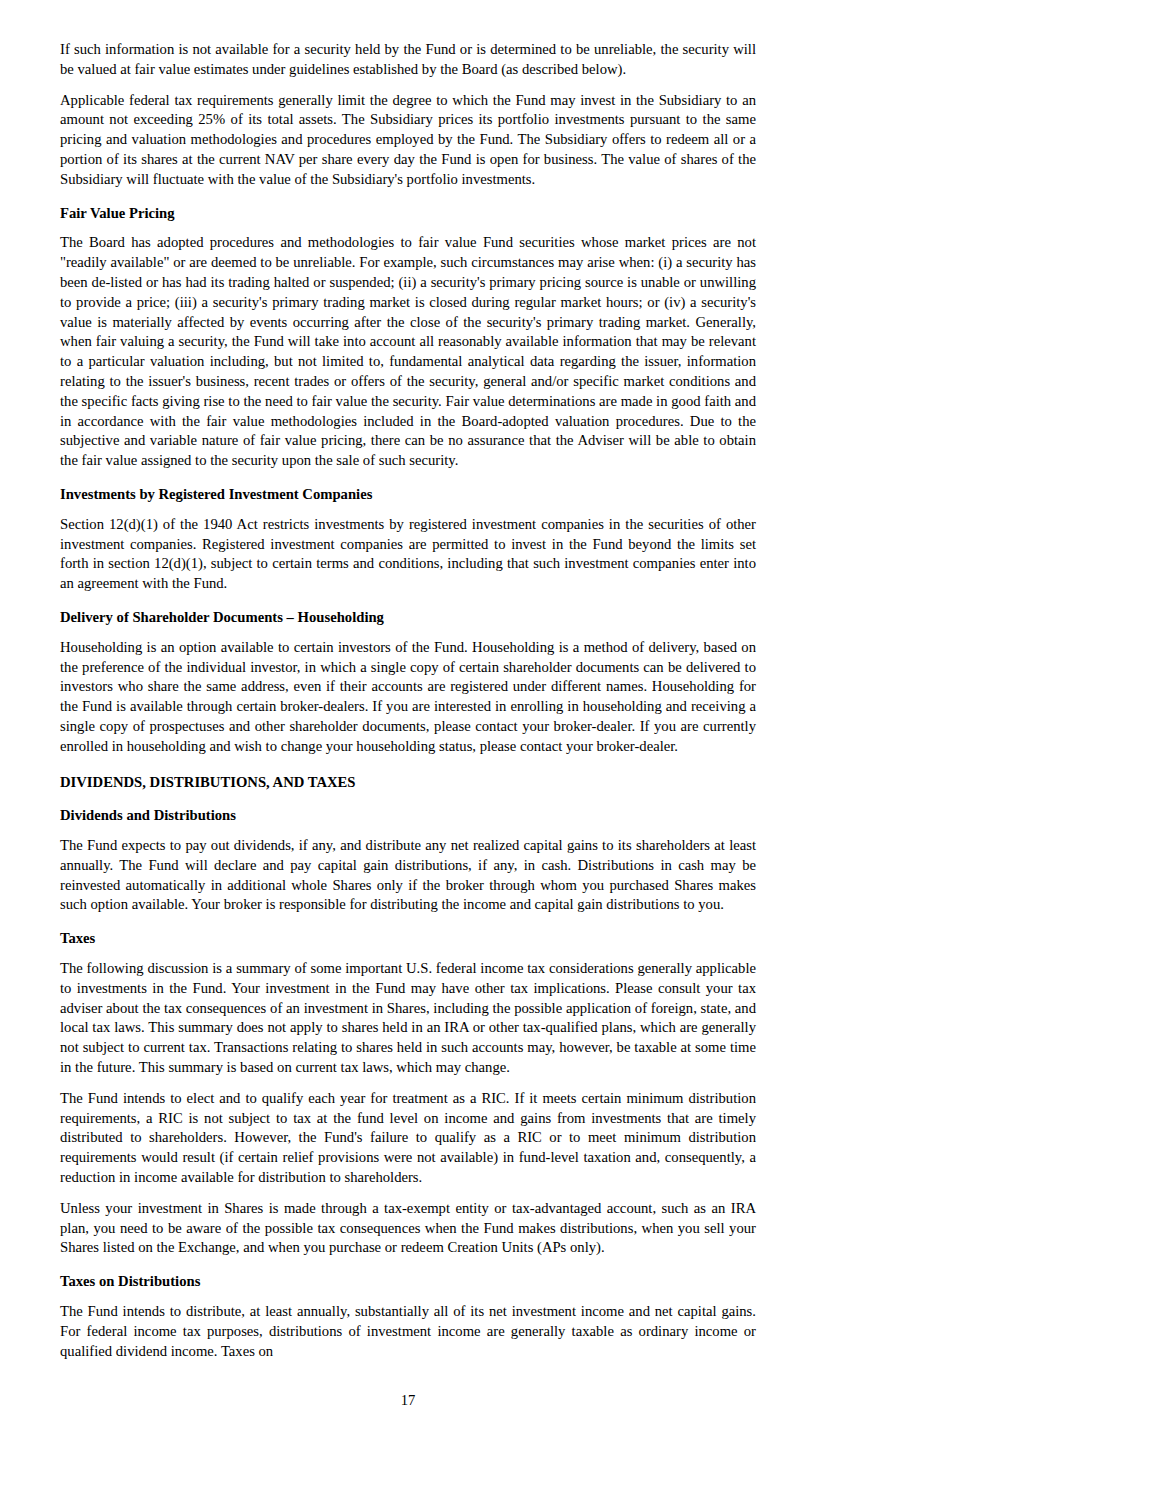If such information is not available for a security held by the Fund or is determined to be unreliable, the security will be valued at fair value estimates under guidelines established by the Board (as described below).
Applicable federal tax requirements generally limit the degree to which the Fund may invest in the Subsidiary to an amount not exceeding 25% of its total assets. The Subsidiary prices its portfolio investments pursuant to the same pricing and valuation methodologies and procedures employed by the Fund. The Subsidiary offers to redeem all or a portion of its shares at the current NAV per share every day the Fund is open for business. The value of shares of the Subsidiary will fluctuate with the value of the Subsidiary's portfolio investments.
Fair Value Pricing
The Board has adopted procedures and methodologies to fair value Fund securities whose market prices are not "readily available" or are deemed to be unreliable. For example, such circumstances may arise when: (i) a security has been de-listed or has had its trading halted or suspended; (ii) a security's primary pricing source is unable or unwilling to provide a price; (iii) a security's primary trading market is closed during regular market hours; or (iv) a security's value is materially affected by events occurring after the close of the security's primary trading market. Generally, when fair valuing a security, the Fund will take into account all reasonably available information that may be relevant to a particular valuation including, but not limited to, fundamental analytical data regarding the issuer, information relating to the issuer's business, recent trades or offers of the security, general and/or specific market conditions and the specific facts giving rise to the need to fair value the security. Fair value determinations are made in good faith and in accordance with the fair value methodologies included in the Board-adopted valuation procedures. Due to the subjective and variable nature of fair value pricing, there can be no assurance that the Adviser will be able to obtain the fair value assigned to the security upon the sale of such security.
Investments by Registered Investment Companies
Section 12(d)(1) of the 1940 Act restricts investments by registered investment companies in the securities of other investment companies. Registered investment companies are permitted to invest in the Fund beyond the limits set forth in section 12(d)(1), subject to certain terms and conditions, including that such investment companies enter into an agreement with the Fund.
Delivery of Shareholder Documents – Householding
Householding is an option available to certain investors of the Fund. Householding is a method of delivery, based on the preference of the individual investor, in which a single copy of certain shareholder documents can be delivered to investors who share the same address, even if their accounts are registered under different names. Householding for the Fund is available through certain broker-dealers. If you are interested in enrolling in householding and receiving a single copy of prospectuses and other shareholder documents, please contact your broker-dealer. If you are currently enrolled in householding and wish to change your householding status, please contact your broker-dealer.
Dividends, Distributions, and Taxes
Dividends and Distributions
The Fund expects to pay out dividends, if any, and distribute any net realized capital gains to its shareholders at least annually. The Fund will declare and pay capital gain distributions, if any, in cash. Distributions in cash may be reinvested automatically in additional whole Shares only if the broker through whom you purchased Shares makes such option available. Your broker is responsible for distributing the income and capital gain distributions to you.
Taxes
The following discussion is a summary of some important U.S. federal income tax considerations generally applicable to investments in the Fund. Your investment in the Fund may have other tax implications. Please consult your tax adviser about the tax consequences of an investment in Shares, including the possible application of foreign, state, and local tax laws. This summary does not apply to shares held in an IRA or other tax-qualified plans, which are generally not subject to current tax. Transactions relating to shares held in such accounts may, however, be taxable at some time in the future. This summary is based on current tax laws, which may change.
The Fund intends to elect and to qualify each year for treatment as a RIC. If it meets certain minimum distribution requirements, a RIC is not subject to tax at the fund level on income and gains from investments that are timely distributed to shareholders. However, the Fund's failure to qualify as a RIC or to meet minimum distribution requirements would result (if certain relief provisions were not available) in fund-level taxation and, consequently, a reduction in income available for distribution to shareholders.
Unless your investment in Shares is made through a tax-exempt entity or tax-advantaged account, such as an IRA plan, you need to be aware of the possible tax consequences when the Fund makes distributions, when you sell your Shares listed on the Exchange, and when you purchase or redeem Creation Units (APs only).
Taxes on Distributions
The Fund intends to distribute, at least annually, substantially all of its net investment income and net capital gains. For federal income tax purposes, distributions of investment income are generally taxable as ordinary income or qualified dividend income. Taxes on
17